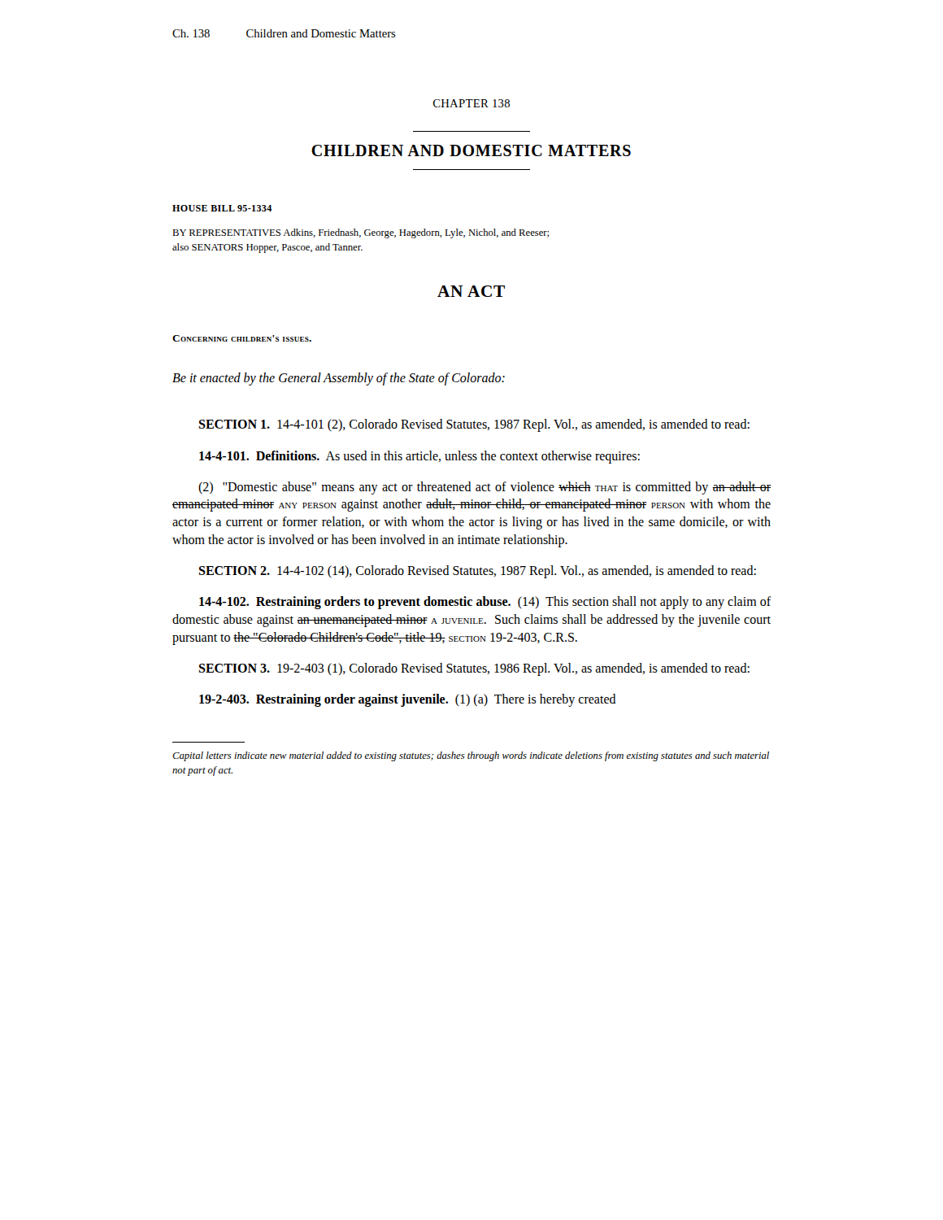Ch. 138 Children and Domestic Matters
CHAPTER 138
CHILDREN AND DOMESTIC MATTERS
HOUSE BILL 95-1334
BY REPRESENTATIVES Adkins, Friednash, George, Hagedorn, Lyle, Nichol, and Reeser;
also SENATORS Hopper, Pascoe, and Tanner.
AN ACT
Concerning children's issues.
Be it enacted by the General Assembly of the State of Colorado:
SECTION 1. 14-4-101 (2), Colorado Revised Statutes, 1987 Repl. Vol., as amended, is amended to read:
14-4-101. Definitions. As used in this article, unless the context otherwise requires:
(2) "Domestic abuse" means any act or threatened act of violence which that is committed by an adult or emancipated minor any person against another adult, minor child, or emancipated minor person with whom the actor is a current or former relation, or with whom the actor is living or has lived in the same domicile, or with whom the actor is involved or has been involved in an intimate relationship.
SECTION 2. 14-4-102 (14), Colorado Revised Statutes, 1987 Repl. Vol., as amended, is amended to read:
14-4-102. Restraining orders to prevent domestic abuse. (14) This section shall not apply to any claim of domestic abuse against an unemancipated minor a juvenile. Such claims shall be addressed by the juvenile court pursuant to the "Colorado Children's Code", title 19, section 19-2-403, C.R.S.
SECTION 3. 19-2-403 (1), Colorado Revised Statutes, 1986 Repl. Vol., as amended, is amended to read:
19-2-403. Restraining order against juvenile. (1) (a) There is hereby created
Capital letters indicate new material added to existing statutes; dashes through words indicate deletions from existing statutes and such material not part of act.